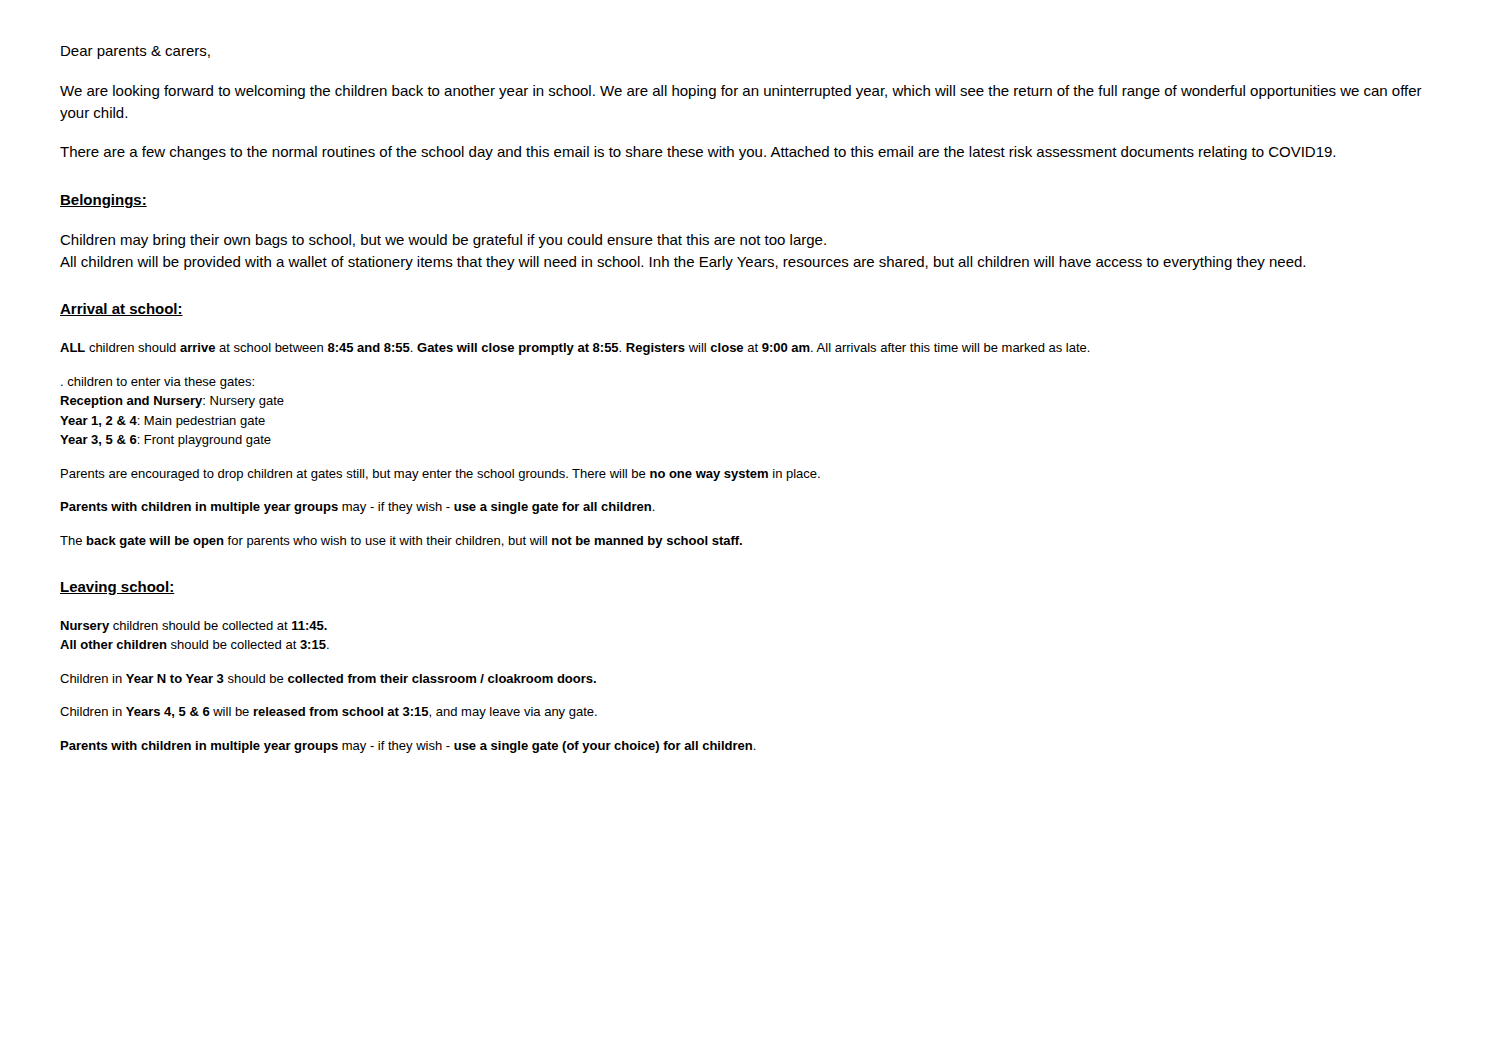Dear parents & carers,
We are looking forward to welcoming the children back to another year in school. We are all hoping for an uninterrupted year, which will see the return of the full range of wonderful opportunities we can offer your child.
There are a few changes to the normal routines of the school day and this email is to share these with you. Attached to this email are the latest risk assessment documents relating to COVID19.
Belongings:
Children may bring their own bags to school, but we would be grateful if you could ensure that this are not too large.
All children will be provided with a wallet of stationery items that they will need in school. Inh the Early Years, resources are shared, but all children will have access to everything they need.
Arrival at school:
ALL children should arrive at school between 8:45 and 8:55. Gates will close promptly at 8:55. Registers will close at 9:00 am. All arrivals after this time will be marked as late.
. children to enter via these gates:
Reception and Nursery: Nursery gate
Year 1, 2 & 4: Main pedestrian gate
Year 3, 5 & 6: Front playground gate
Parents are encouraged to drop children at gates still, but may enter the school grounds. There will be no one way system in place.
Parents with children in multiple year groups may - if they wish - use a single gate for all children.
The back gate will be open for parents who wish to use it with their children, but will not be manned by school staff.
Leaving school:
Nursery children should be collected at 11:45.
All other children should be collected at 3:15.
Children in Year N to Year 3 should be collected from their classroom / cloakroom doors.
Children in Years 4, 5 & 6 will be released from school at 3:15, and may leave via any gate.
Parents with children in multiple year groups may - if they wish - use a single gate (of your choice) for all children.